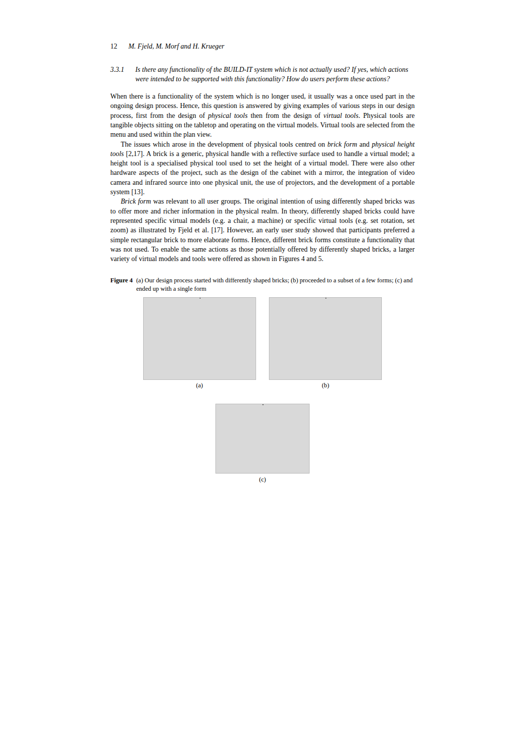12 M. Fjeld, M. Morf and H. Krueger
3.3.1 Is there any functionality of the BUILD-IT system which is not actually used? If yes, which actions were intended to be supported with this functionality? How do users perform these actions?
When there is a functionality of the system which is no longer used, it usually was a once used part in the ongoing design process. Hence, this question is answered by giving examples of various steps in our design process, first from the design of physical tools then from the design of virtual tools. Physical tools are tangible objects sitting on the tabletop and operating on the virtual models. Virtual tools are selected from the menu and used within the plan view.
The issues which arose in the development of physical tools centred on brick form and physical height tools [2,17]. A brick is a generic, physical handle with a reflective surface used to handle a virtual model; a height tool is a specialised physical tool used to set the height of a virtual model. There were also other hardware aspects of the project, such as the design of the cabinet with a mirror, the integration of video camera and infrared source into one physical unit, the use of projectors, and the development of a portable system [13].
Brick form was relevant to all user groups. The original intention of using differently shaped bricks was to offer more and richer information in the physical realm. In theory, differently shaped bricks could have represented specific virtual models (e.g. a chair, a machine) or specific virtual tools (e.g. set rotation, set zoom) as illustrated by Fjeld et al. [17]. However, an early user study showed that participants preferred a simple rectangular brick to more elaborate forms. Hence, different brick forms constitute a functionality that was not used. To enable the same actions as those potentially offered by differently shaped bricks, a larger variety of virtual models and tools were offered as shown in Figures 4 and 5.
Figure 4 (a) Our design process started with differently shaped bricks; (b) proceeded to a subset of a few forms; (c) and ended up with a single form
(a)
(b)
(c)